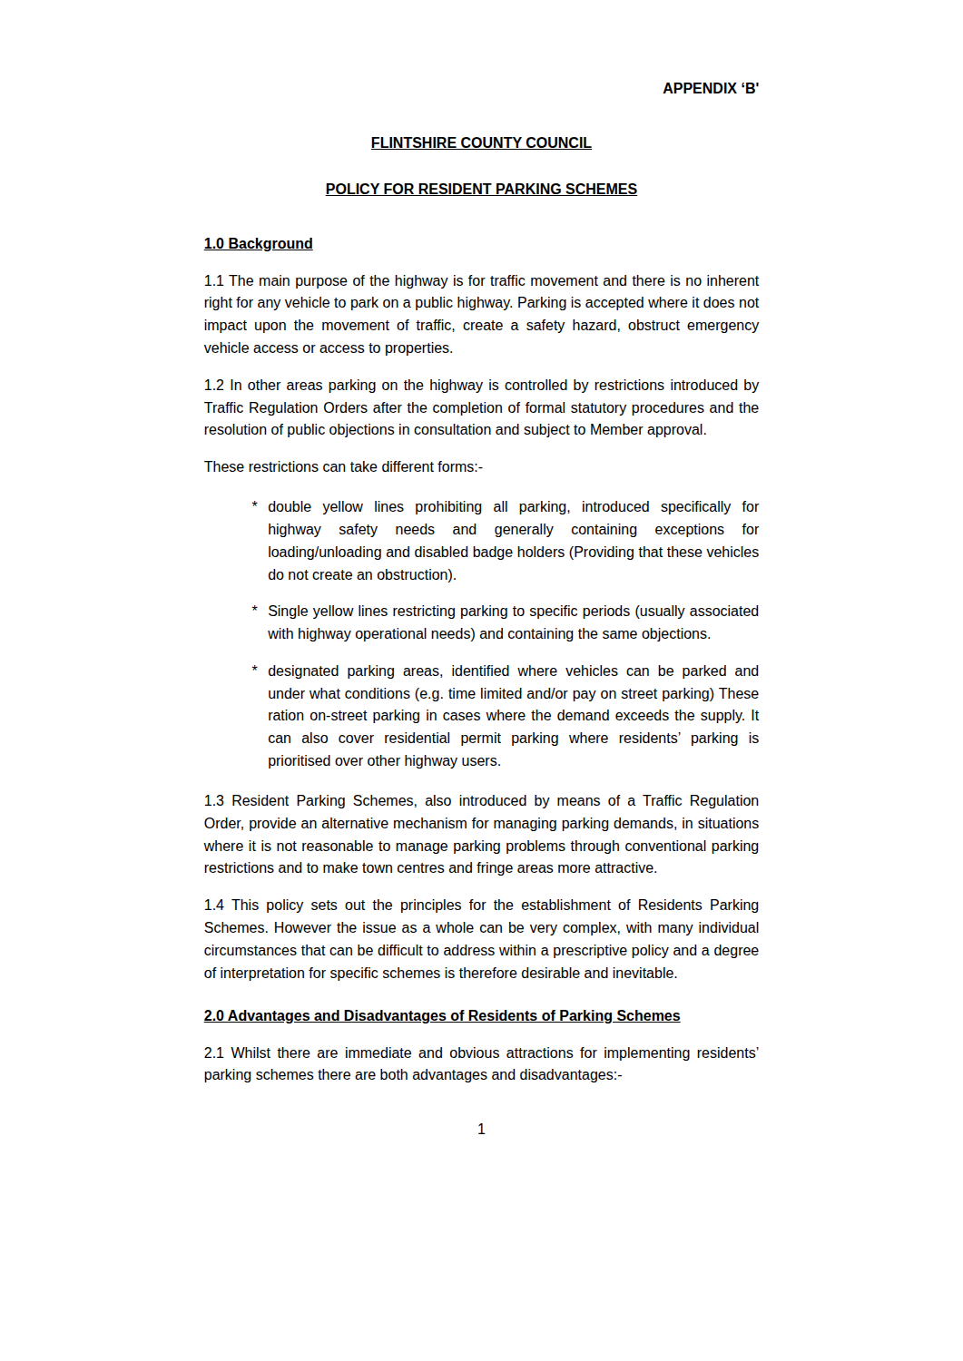APPENDIX ‘B'
FLINTSHIRE COUNTY COUNCIL
POLICY FOR RESIDENT PARKING SCHEMES
1.0 Background
1.1 The main purpose of the highway is for traffic movement and there is no inherent right for any vehicle to park on a public highway. Parking is accepted where it does not impact upon the movement of traffic, create a safety hazard, obstruct emergency vehicle access or access to properties.
1.2 In other areas parking on the highway is controlled by restrictions introduced by Traffic Regulation Orders after the completion of formal statutory procedures and the resolution of public objections in consultation and subject to Member approval.
These restrictions can take different forms:-
double yellow lines prohibiting all parking, introduced specifically for highway safety needs and generally containing exceptions for loading/unloading and disabled badge holders (Providing that these vehicles do not create an obstruction).
Single yellow lines restricting parking to specific periods (usually associated with highway operational needs) and containing the same objections.
designated parking areas, identified where vehicles can be parked and under what conditions (e.g. time limited and/or pay on street parking) These ration on-street parking in cases where the demand exceeds the supply. It can also cover residential permit parking where residents’ parking is prioritised over other highway users.
1.3 Resident Parking Schemes, also introduced by means of a Traffic Regulation Order, provide an alternative mechanism for managing parking demands, in situations where it is not reasonable to manage parking problems through conventional parking restrictions and to make town centres and fringe areas more attractive.
1.4 This policy sets out the principles for the establishment of Residents Parking Schemes. However the issue as a whole can be very complex, with many individual circumstances that can be difficult to address within a prescriptive policy and a degree of interpretation for specific schemes is therefore desirable and inevitable.
2.0 Advantages and Disadvantages of Residents of Parking Schemes
2.1 Whilst there are immediate and obvious attractions for implementing residents’ parking schemes there are both advantages and disadvantages:-
1